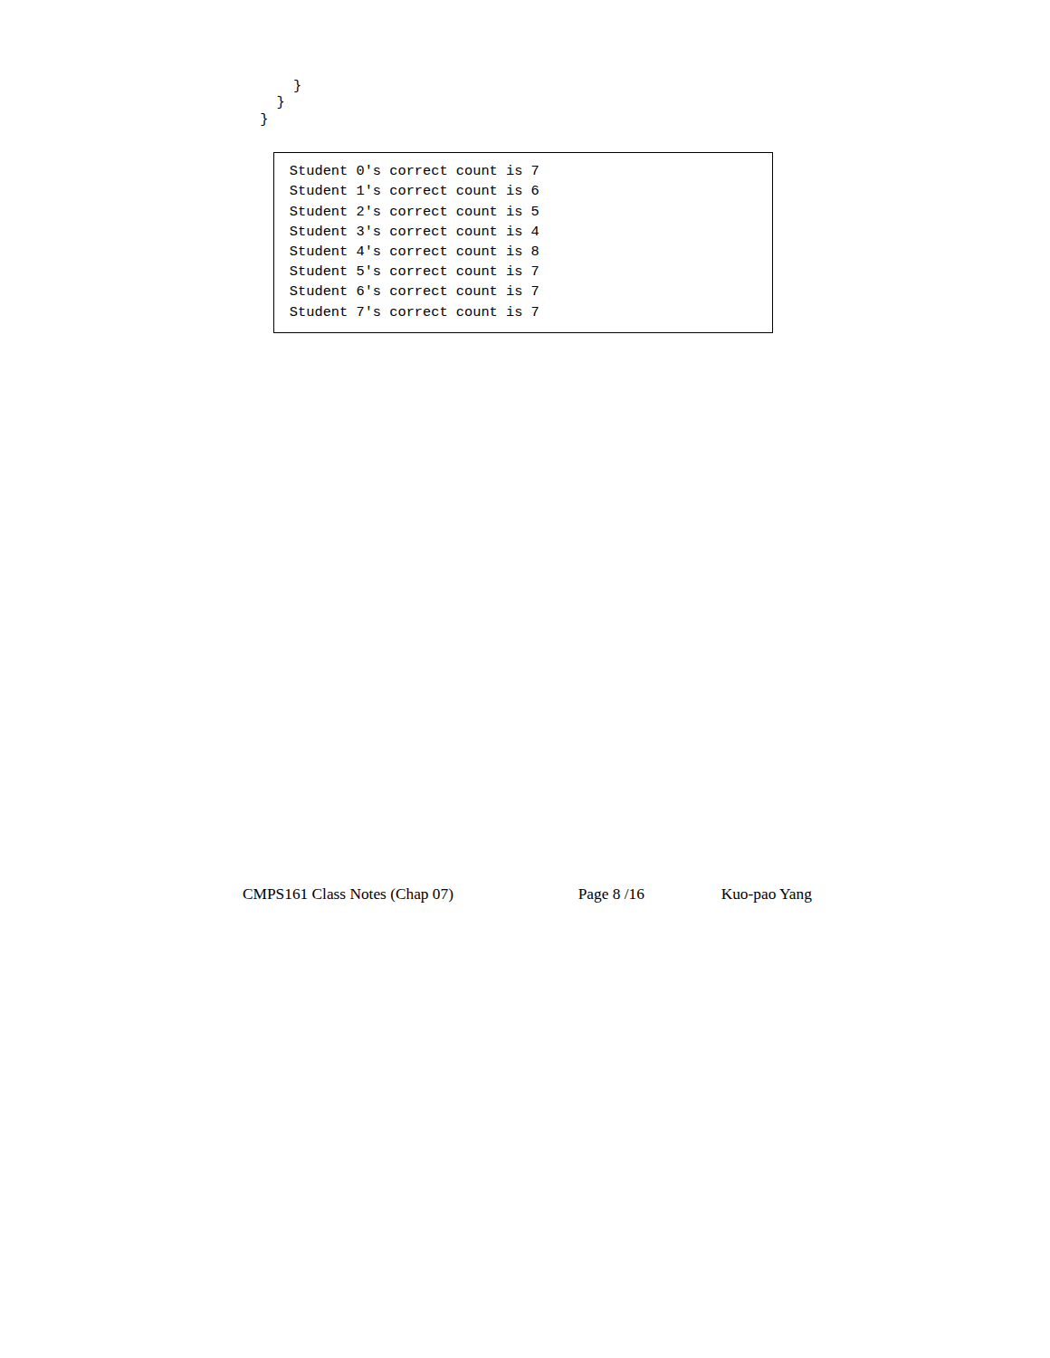}
  }
}
Student 0's correct count is 7
Student 1's correct count is 6
Student 2's correct count is 5
Student 3's correct count is 4
Student 4's correct count is 8
Student 5's correct count is 7
Student 6's correct count is 7
Student 7's correct count is 7
CMPS161 Class Notes (Chap 07) Page 8 /16 Kuo-pao Yang